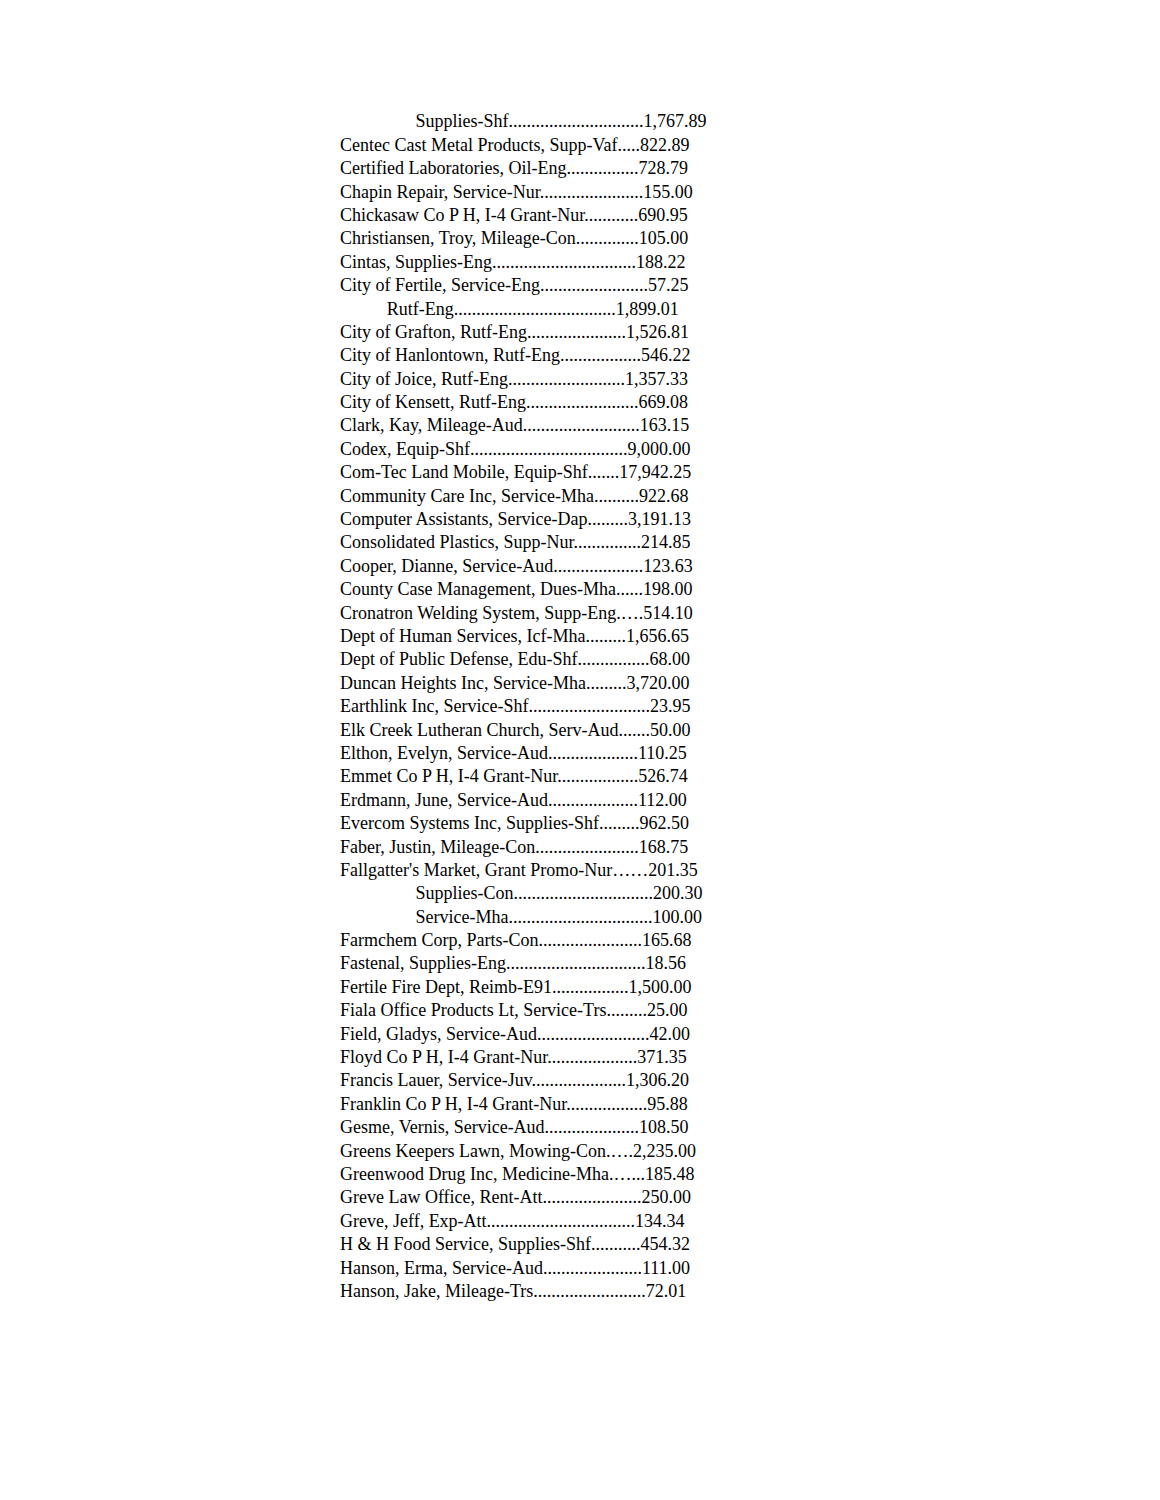Supplies-Shf..............................1,767.89
Centec Cast Metal Products, Supp-Vaf.....822.89
Certified Laboratories, Oil-Eng................728.79
Chapin Repair, Service-Nur.......................155.00
Chickasaw Co P H, I-4 Grant-Nur............690.95
Christiansen, Troy, Mileage-Con..............105.00
Cintas, Supplies-Eng................................188.22
City of Fertile, Service-Eng........................57.25
Rutf-Eng....................................1,899.01
City of Grafton, Rutf-Eng......................1,526.81
City of Hanlontown, Rutf-Eng..................546.22
City of Joice, Rutf-Eng..........................1,357.33
City of Kensett, Rutf-Eng.........................669.08
Clark, Kay, Mileage-Aud..........................163.15
Codex, Equip-Shf...................................9,000.00
Com-Tec Land Mobile, Equip-Shf.......17,942.25
Community Care Inc, Service-Mha..........922.68
Computer Assistants, Service-Dap.........3,191.13
Consolidated Plastics, Supp-Nur...............214.85
Cooper, Dianne, Service-Aud....................123.63
County Case Management, Dues-Mha......198.00
Cronatron Welding System, Supp-Eng.….514.10
Dept of Human Services, Icf-Mha.........1,656.65
Dept of Public Defense, Edu-Shf................68.00
Duncan Heights Inc, Service-Mha.........3,720.00
Earthlink Inc, Service-Shf...........................23.95
Elk Creek Lutheran Church, Serv-Aud.......50.00
Elthon, Evelyn, Service-Aud....................110.25
Emmet Co P H, I-4 Grant-Nur..................526.74
Erdmann, June, Service-Aud....................112.00
Evercom Systems Inc, Supplies-Shf.........962.50
Faber, Justin, Mileage-Con.......................168.75
Fallgatter's Market, Grant Promo-Nur……201.35
Supplies-Con...............................200.30
Service-Mha................................100.00
Farmchem Corp, Parts-Con.......................165.68
Fastenal, Supplies-Eng...............................18.56
Fertile Fire Dept, Reimb-E91.................1,500.00
Fiala Office Products Lt, Service-Trs.........25.00
Field, Gladys, Service-Aud.........................42.00
Floyd Co P H, I-4 Grant-Nur....................371.35
Francis Lauer, Service-Juv.....................1,306.20
Franklin Co P H, I-4 Grant-Nur..................95.88
Gesme, Vernis, Service-Aud.....................108.50
Greens Keepers Lawn, Mowing-Con.….2,235.00
Greenwood Drug Inc, Medicine-Mha.…...185.48
Greve Law Office, Rent-Att......................250.00
Greve, Jeff, Exp-Att.................................134.34
H & H Food Service, Supplies-Shf...........454.32
Hanson, Erma, Service-Aud......................111.00
Hanson, Jake, Mileage-Trs.........................72.01